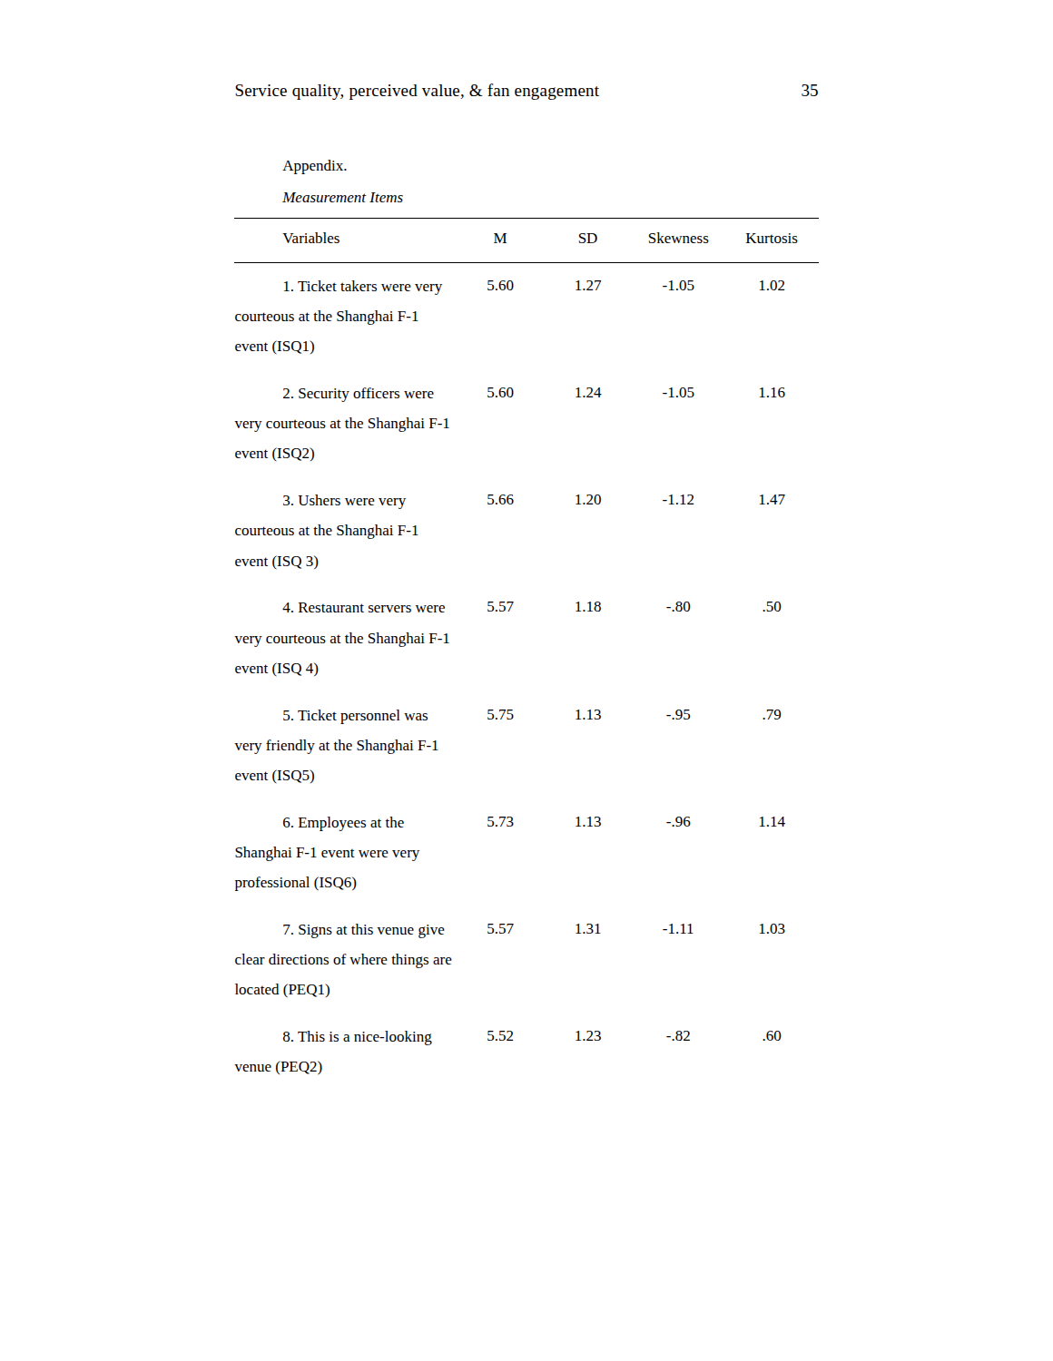Service quality, perceived value, & fan engagement 35
Appendix.
Measurement Items
| Variables | M | SD | Skewness | Kurtosis |
| --- | --- | --- | --- | --- |
| 1. Ticket takers were very courteous at the Shanghai F-1 event (ISQ1) | 5.60 | 1.27 | -1.05 | 1.02 |
| 2. Security officers were very courteous at the Shanghai F-1 event (ISQ2) | 5.60 | 1.24 | -1.05 | 1.16 |
| 3. Ushers were very courteous at the Shanghai F-1 event (ISQ 3) | 5.66 | 1.20 | -1.12 | 1.47 |
| 4. Restaurant servers were very courteous at the Shanghai F-1 event (ISQ 4) | 5.57 | 1.18 | -.80 | .50 |
| 5. Ticket personnel was very friendly at the Shanghai F-1 event (ISQ5) | 5.75 | 1.13 | -.95 | .79 |
| 6. Employees at the Shanghai F-1 event were very professional (ISQ6) | 5.73 | 1.13 | -.96 | 1.14 |
| 7. Signs at this venue give clear directions of where things are located (PEQ1) | 5.57 | 1.31 | -1.11 | 1.03 |
| 8. This is a nice-looking venue (PEQ2) | 5.52 | 1.23 | -.82 | .60 |